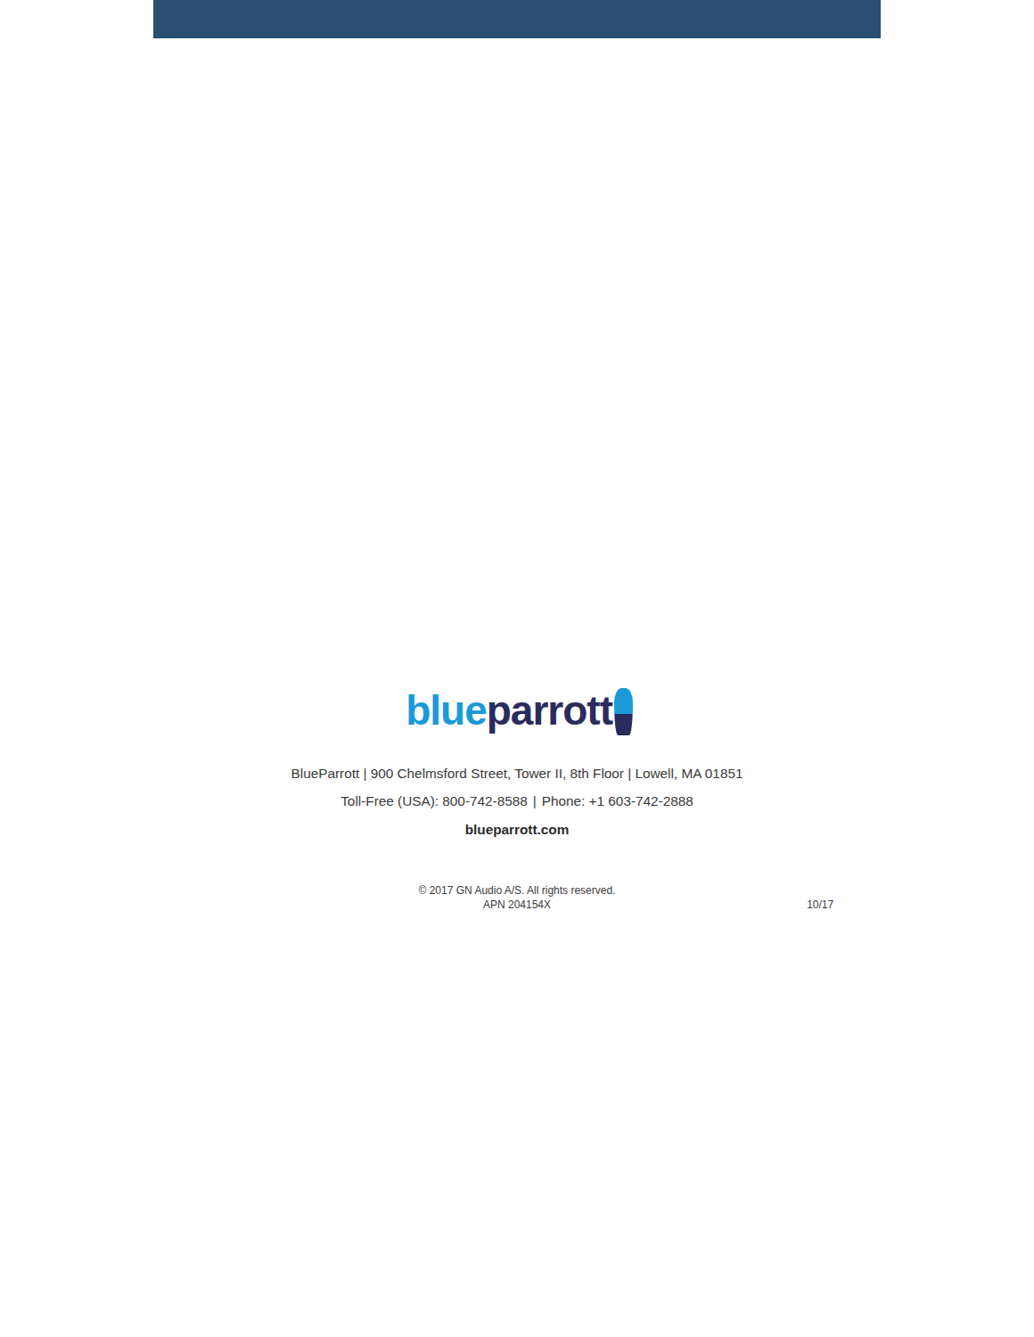blue parrott
BlueParrott | 900 Chelmsford Street, Tower II, 8th Floor | Lowell, MA 01851
Toll-Free (USA): 800-742-8588|Phone: +1 603-742-2888
blueparrott.com
© 2017 GN Audio A/S. All rights reserved.
APN 204154X 10/17